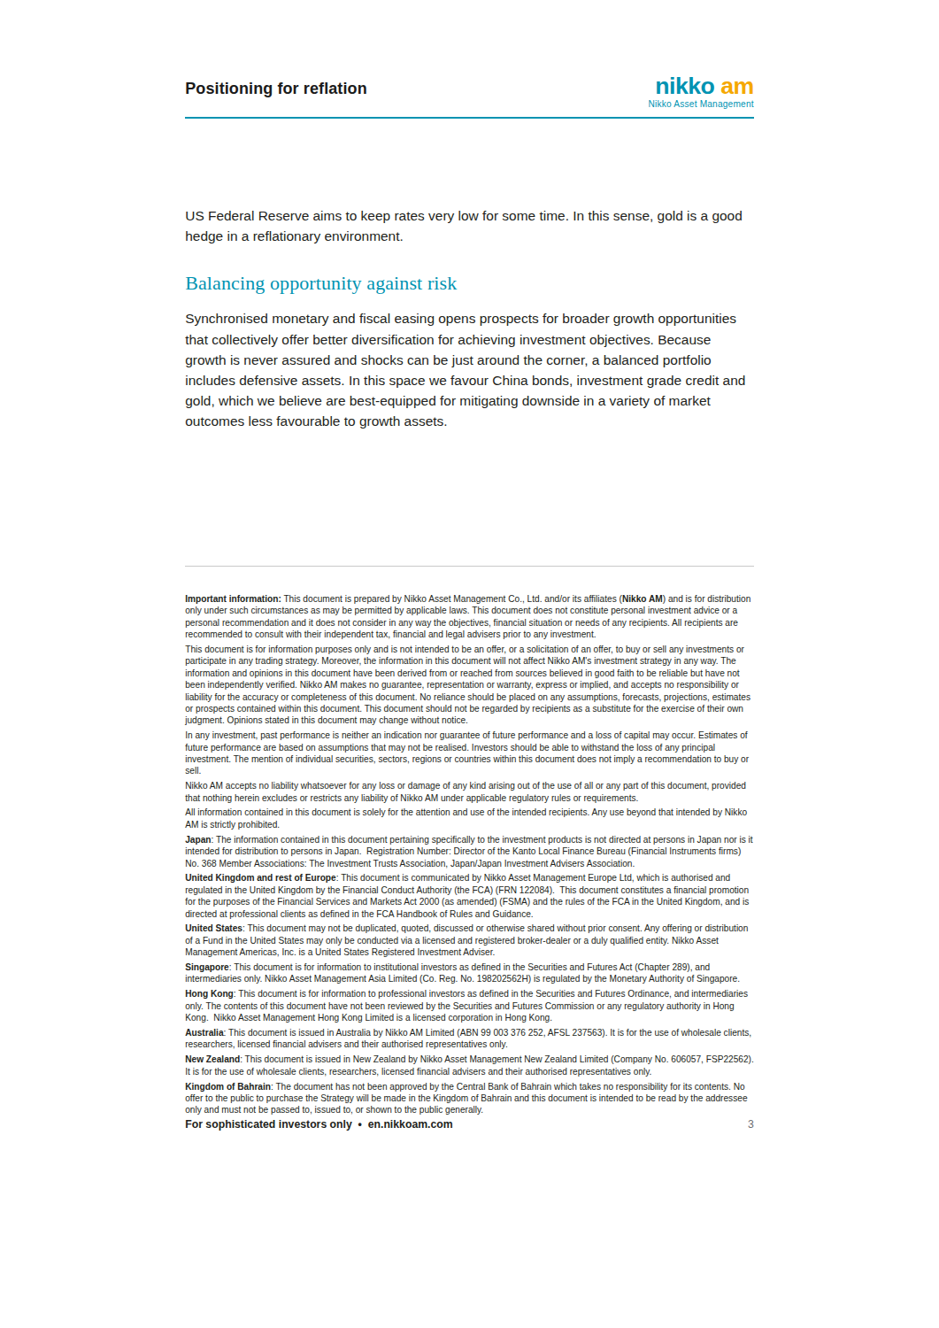Positioning for reflation
nikko am
Nikko Asset Management
US Federal Reserve aims to keep rates very low for some time. In this sense, gold is a good hedge in a reflationary environment.
Balancing opportunity against risk
Synchronised monetary and fiscal easing opens prospects for broader growth opportunities that collectively offer better diversification for achieving investment objectives. Because growth is never assured and shocks can be just around the corner, a balanced portfolio includes defensive assets. In this space we favour China bonds, investment grade credit and gold, which we believe are best-equipped for mitigating downside in a variety of market outcomes less favourable to growth assets.
Important information: This document is prepared by Nikko Asset Management Co., Ltd. and/or its affiliates (Nikko AM) and is for distribution only under such circumstances as may be permitted by applicable laws. This document does not constitute personal investment advice or a personal recommendation and it does not consider in any way the objectives, financial situation or needs of any recipients. All recipients are recommended to consult with their independent tax, financial and legal advisers prior to any investment.
This document is for information purposes only and is not intended to be an offer, or a solicitation of an offer, to buy or sell any investments or participate in any trading strategy. Moreover, the information in this document will not affect Nikko AM's investment strategy in any way. The information and opinions in this document have been derived from or reached from sources believed in good faith to be reliable but have not been independently verified. Nikko AM makes no guarantee, representation or warranty, express or implied, and accepts no responsibility or liability for the accuracy or completeness of this document. No reliance should be placed on any assumptions, forecasts, projections, estimates or prospects contained within this document. This document should not be regarded by recipients as a substitute for the exercise of their own judgment. Opinions stated in this document may change without notice.
In any investment, past performance is neither an indication nor guarantee of future performance and a loss of capital may occur. Estimates of future performance are based on assumptions that may not be realised. Investors should be able to withstand the loss of any principal investment. The mention of individual securities, sectors, regions or countries within this document does not imply a recommendation to buy or sell.
Nikko AM accepts no liability whatsoever for any loss or damage of any kind arising out of the use of all or any part of this document, provided that nothing herein excludes or restricts any liability of Nikko AM under applicable regulatory rules or requirements.
All information contained in this document is solely for the attention and use of the intended recipients. Any use beyond that intended by Nikko AM is strictly prohibited.
Japan: The information contained in this document pertaining specifically to the investment products is not directed at persons in Japan nor is it intended for distribution to persons in Japan. Registration Number: Director of the Kanto Local Finance Bureau (Financial Instruments firms) No. 368 Member Associations: The Investment Trusts Association, Japan/Japan Investment Advisers Association.
United Kingdom and rest of Europe: This document is communicated by Nikko Asset Management Europe Ltd, which is authorised and regulated in the United Kingdom by the Financial Conduct Authority (the FCA) (FRN 122084). This document constitutes a financial promotion for the purposes of the Financial Services and Markets Act 2000 (as amended) (FSMA) and the rules of the FCA in the United Kingdom, and is directed at professional clients as defined in the FCA Handbook of Rules and Guidance.
United States: This document may not be duplicated, quoted, discussed or otherwise shared without prior consent. Any offering or distribution of a Fund in the United States may only be conducted via a licensed and registered broker-dealer or a duly qualified entity. Nikko Asset Management Americas, Inc. is a United States Registered Investment Adviser.
Singapore: This document is for information to institutional investors as defined in the Securities and Futures Act (Chapter 289), and intermediaries only. Nikko Asset Management Asia Limited (Co. Reg. No. 198202562H) is regulated by the Monetary Authority of Singapore.
Hong Kong: This document is for information to professional investors as defined in the Securities and Futures Ordinance, and intermediaries only. The contents of this document have not been reviewed by the Securities and Futures Commission or any regulatory authority in Hong Kong. Nikko Asset Management Hong Kong Limited is a licensed corporation in Hong Kong.
Australia: This document is issued in Australia by Nikko AM Limited (ABN 99 003 376 252, AFSL 237563). It is for the use of wholesale clients, researchers, licensed financial advisers and their authorised representatives only.
New Zealand: This document is issued in New Zealand by Nikko Asset Management New Zealand Limited (Company No. 606057, FSP22562). It is for the use of wholesale clients, researchers, licensed financial advisers and their authorised representatives only.
Kingdom of Bahrain: The document has not been approved by the Central Bank of Bahrain which takes no responsibility for its contents. No offer to the public to purchase the Strategy will be made in the Kingdom of Bahrain and this document is intended to be read by the addressee only and must not be passed to, issued to, or shown to the public generally.
For sophisticated investors only • en.nikkoam.com
3